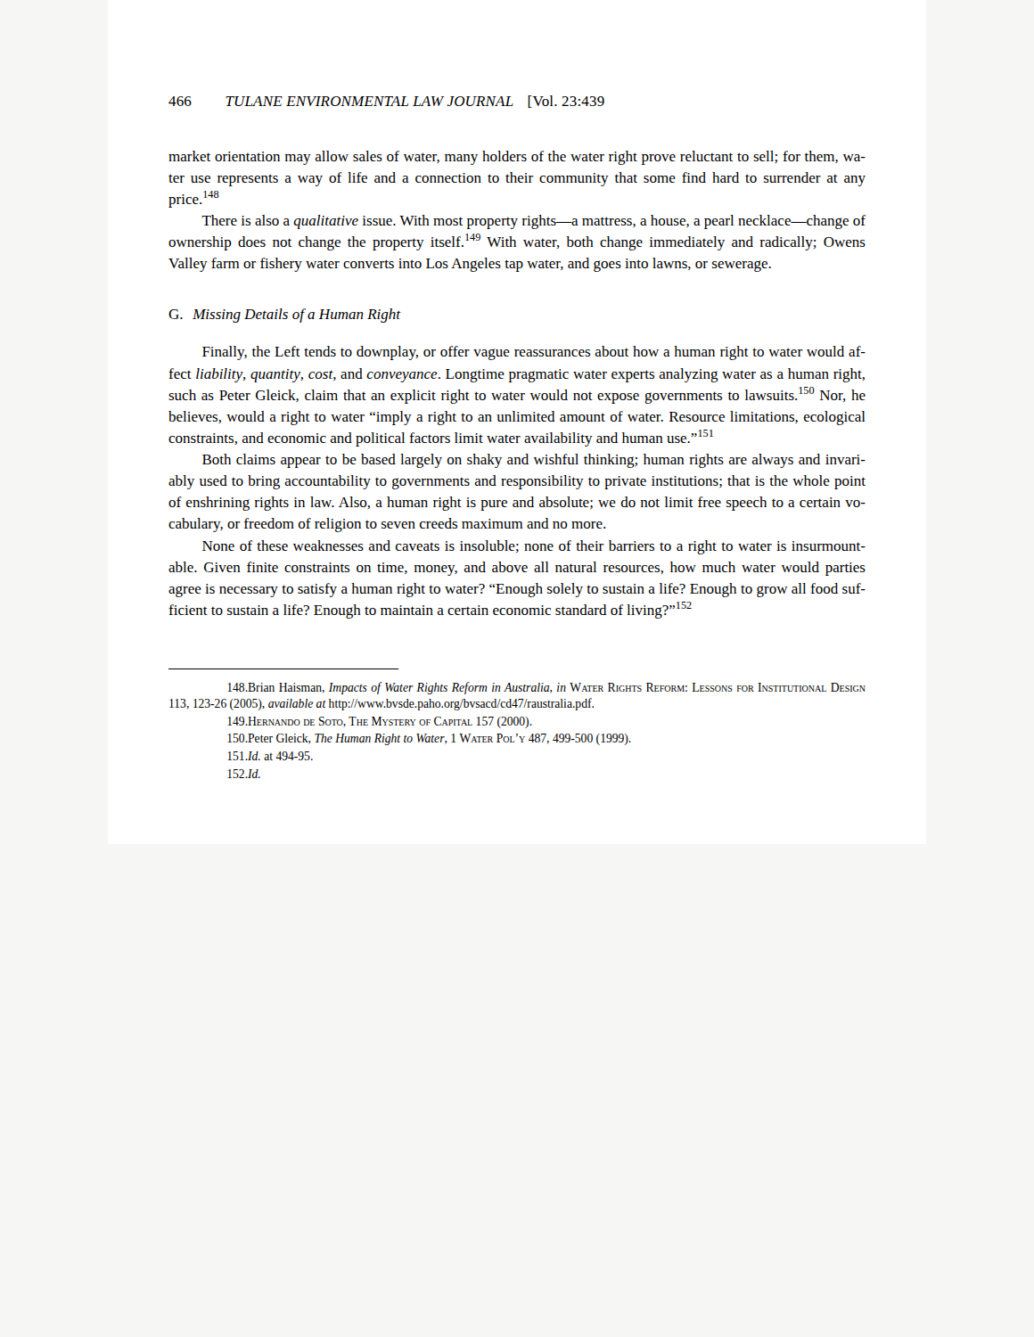466 TULANE ENVIRONMENTAL LAW JOURNAL[Vol. 23:439
market orientation may allow sales of water, many holders of the water right prove reluctant to sell; for them, water use represents a way of life and a connection to their community that some find hard to surrender at any price.148
There is also a qualitative issue. With most property rights—a mattress, a house, a pearl necklace—change of ownership does not change the property itself.149 With water, both change immediately and radically; Owens Valley farm or fishery water converts into Los Angeles tap water, and goes into lawns, or sewerage.
G. Missing Details of a Human Right
Finally, the Left tends to downplay, or offer vague reassurances about how a human right to water would affect liability, quantity, cost, and conveyance. Longtime pragmatic water experts analyzing water as a human right, such as Peter Gleick, claim that an explicit right to water would not expose governments to lawsuits.150 Nor, he believes, would a right to water “imply a right to an unlimited amount of water. Resource limitations, ecological constraints, and economic and political factors limit water availability and human use.”151
Both claims appear to be based largely on shaky and wishful thinking; human rights are always and invariably used to bring accountability to governments and responsibility to private institutions; that is the whole point of enshrining rights in law. Also, a human right is pure and absolute; we do not limit free speech to a certain vocabulary, or freedom of religion to seven creeds maximum and no more.
None of these weaknesses and caveats is insoluble; none of their barriers to a right to water is insurmountable. Given finite constraints on time, money, and above all natural resources, how much water would parties agree is necessary to satisfy a human right to water? “Enough solely to sustain a life? Enough to grow all food sufficient to sustain a life? Enough to maintain a certain economic standard of living?”152
148. Brian Haisman, Impacts of Water Rights Reform in Australia, in Water Rights Reform: Lessons for Institutional Design 113, 123-26 (2005), available at http://www.bvsde.paho.org/bvsacd/cd47/raustralia.pdf.
149. Hernando de Soto, The Mystery of Capital 157 (2000).
150. Peter Gleick, The Human Right to Water, 1 Water Pol’y 487, 499-500 (1999).
151. Id. at 494-95.
152. Id.